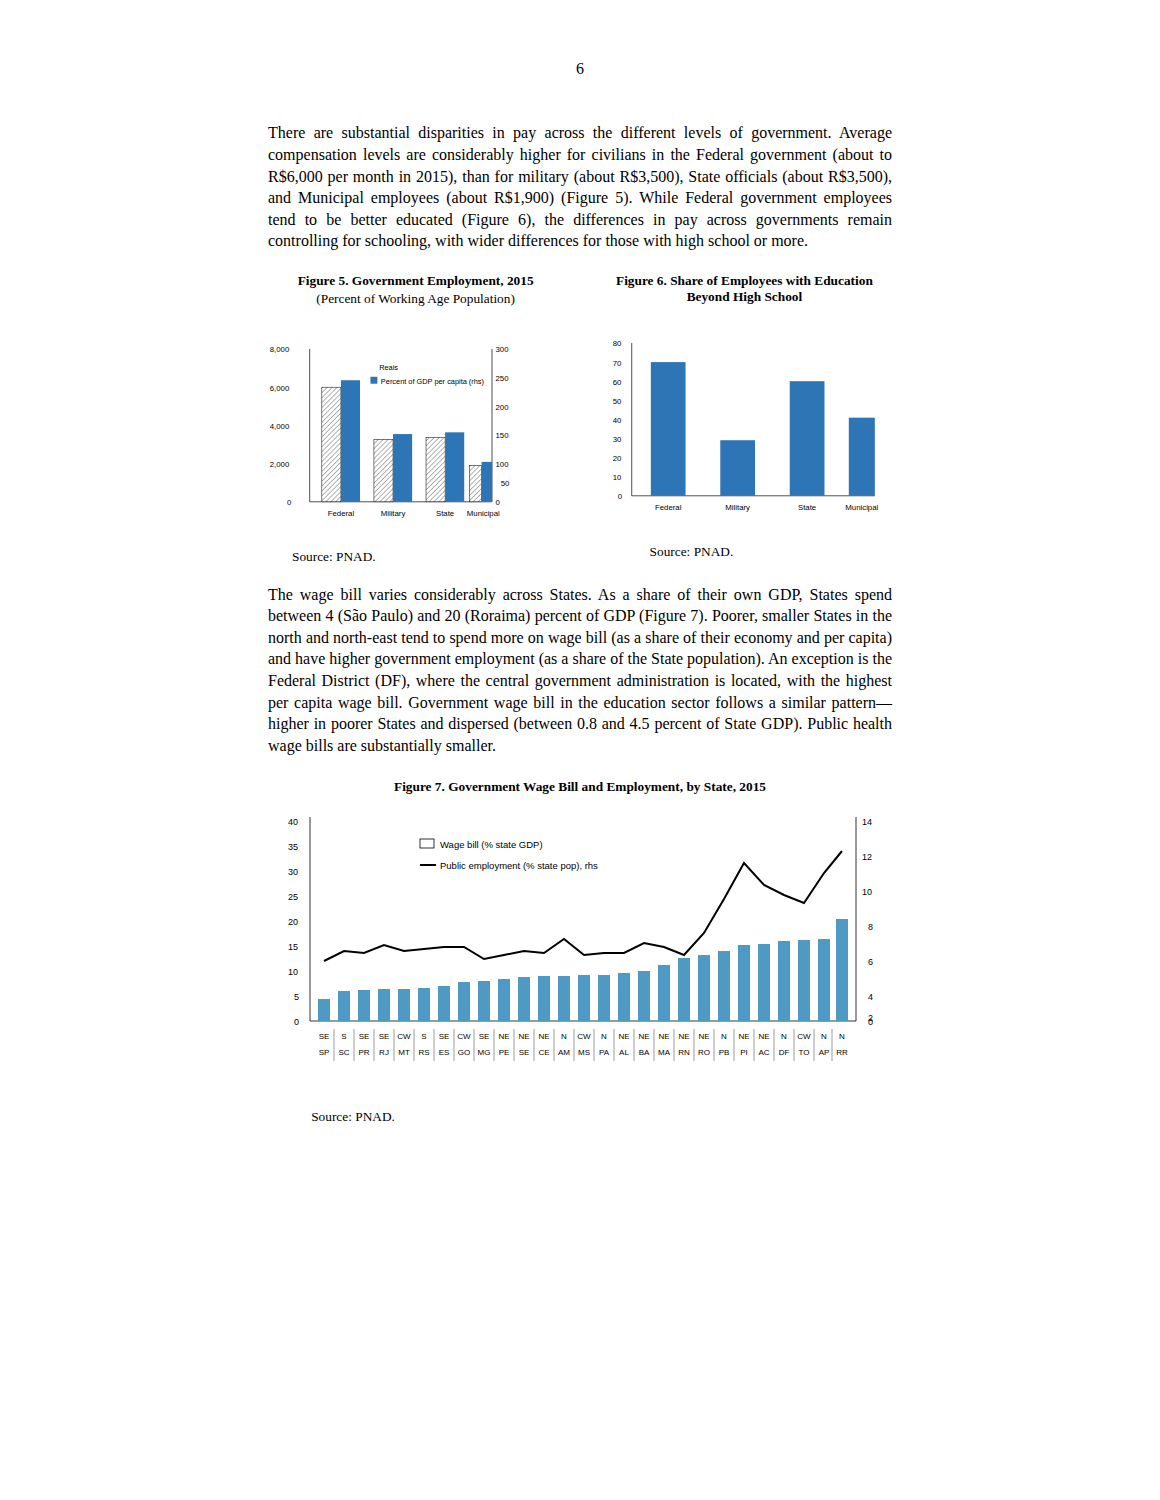6
There are substantial disparities in pay across the different levels of government. Average compensation levels are considerably higher for civilians in the Federal government (about to R$6,000 per month in 2015), than for military (about R$3,500), State officials (about R$3,500), and Municipal employees (about R$1,900) (Figure 5). While Federal government employees tend to be better educated (Figure 6), the differences in pay across governments remain controlling for schooling, with wider differences for those with high school or more.
Figure 5. Government Employment, 2015
(Percent of Working Age Population)
8,000 6,000 4,000 2,000 0 300 250 200 150 100 50 0 Reais Percent of GDP per capita (rhs) Federal Military State Municipal
Source: PNAD.
Figure 6. Share of Employees with Education Beyond High School
80 70 60 50 40 30 20 10 0 Federal Military State Municipal
Source: PNAD.
The wage bill varies considerably across States. As a share of their own GDP, States spend between 4 (São Paulo) and 20 (Roraima) percent of GDP (Figure 7). Poorer, smaller States in the north and north-east tend to spend more on wage bill (as a share of their economy and per capita) and have higher government employment (as a share of the State population). An exception is the Federal District (DF), where the central government administration is located, with the highest per capita wage bill. Government wage bill in the education sector follows a similar pattern—higher in poorer States and dispersed (between 0.8 and 4.5 percent of State GDP). Public health wage bills are substantially smaller.
Figure 7. Government Wage Bill and Employment, by State, 2015
40 35 30 25 20 15 10 5 0 14 12 10 8 6 4 2 0 Wage bill (% state GDP) Public employment (% state pop), rhs SE S SE SE CW S SE CW SE NE NE NE N CW N NE NE NE NE NE N NE NE N CW N N SP SC PR RJ MT RS ES GO MG PE SE CE AM MS PA AL BA MA RN RO PB PI AC DF TO AP RR
Source: PNAD.